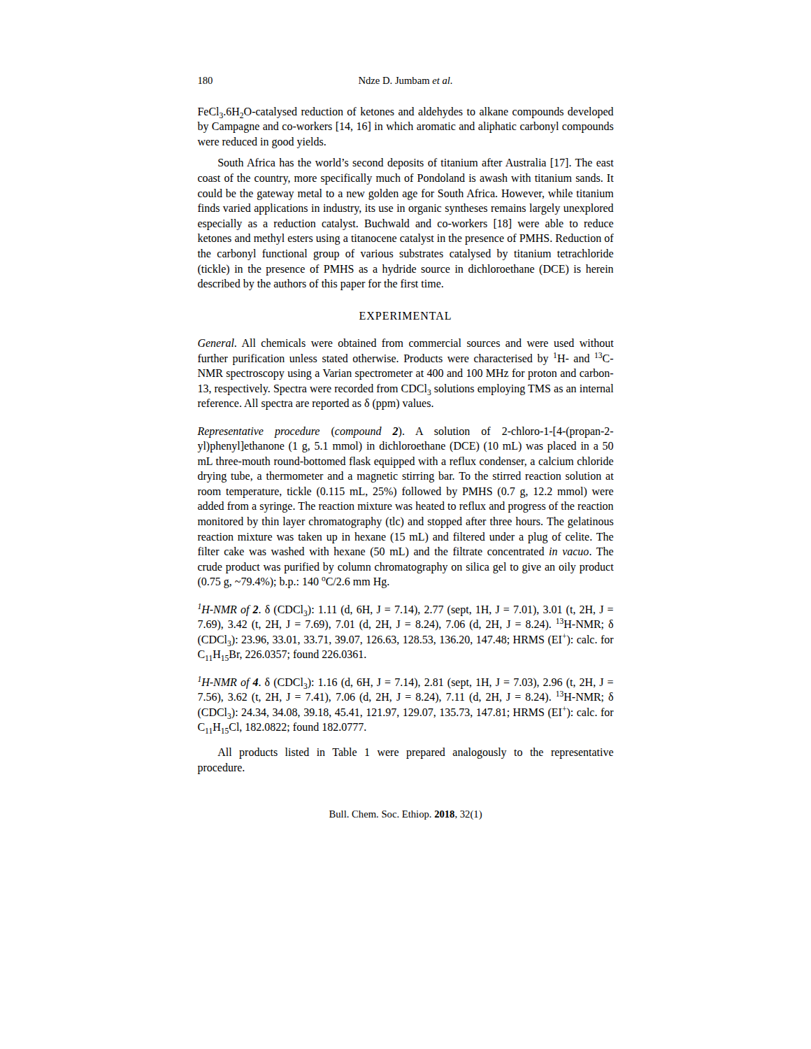180 Ndze D. Jumbam et al.
FeCl3.6H2O-catalysed reduction of ketones and aldehydes to alkane compounds developed by Campagne and co-workers [14, 16] in which aromatic and aliphatic carbonyl compounds were reduced in good yields.
South Africa has the world’s second deposits of titanium after Australia [17]. The east coast of the country, more specifically much of Pondoland is awash with titanium sands. It could be the gateway metal to a new golden age for South Africa. However, while titanium finds varied applications in industry, its use in organic syntheses remains largely unexplored especially as a reduction catalyst. Buchwald and co-workers [18] were able to reduce ketones and methyl esters using a titanocene catalyst in the presence of PMHS. Reduction of the carbonyl functional group of various substrates catalysed by titanium tetrachloride (tickle) in the presence of PMHS as a hydride source in dichloroethane (DCE) is herein described by the authors of this paper for the first time.
EXPERIMENTAL
General. All chemicals were obtained from commercial sources and were used without further purification unless stated otherwise. Products were characterised by 1H- and 13C-NMR spectroscopy using a Varian spectrometer at 400 and 100 MHz for proton and carbon-13, respectively. Spectra were recorded from CDCl3 solutions employing TMS as an internal reference. All spectra are reported as δ (ppm) values.
Representative procedure (compound 2). A solution of 2-chloro-1-[4-(propan-2-yl)phenyl]ethanone (1 g, 5.1 mmol) in dichloroethane (DCE) (10 mL) was placed in a 50 mL three-mouth round-bottomed flask equipped with a reflux condenser, a calcium chloride drying tube, a thermometer and a magnetic stirring bar. To the stirred reaction solution at room temperature, tickle (0.115 mL, 25%) followed by PMHS (0.7 g, 12.2 mmol) were added from a syringe. The reaction mixture was heated to reflux and progress of the reaction monitored by thin layer chromatography (tlc) and stopped after three hours. The gelatinous reaction mixture was taken up in hexane (15 mL) and filtered under a plug of celite. The filter cake was washed with hexane (50 mL) and the filtrate concentrated in vacuo. The crude product was purified by column chromatography on silica gel to give an oily product (0.75 g, ~79.4%); b.p.: 140 oC/2.6 mm Hg.
1H-NMR of 2. δ (CDCl3): 1.11 (d, 6H, J = 7.14), 2.77 (sept, 1H, J = 7.01), 3.01 (t, 2H, J = 7.69), 3.42 (t, 2H, J = 7.69), 7.01 (d, 2H, J = 8.24), 7.06 (d, 2H, J = 8.24). 13H-NMR; δ (CDCl3): 23.96, 33.01, 33.71, 39.07, 126.63, 128.53, 136.20, 147.48; HRMS (EI+): calc. for C11H15Br, 226.0357; found 226.0361.
1H-NMR of 4. δ (CDCl3): 1.16 (d, 6H, J = 7.14), 2.81 (sept, 1H, J = 7.03), 2.96 (t, 2H, J = 7.56), 3.62 (t, 2H, J = 7.41), 7.06 (d, 2H, J = 8.24), 7.11 (d, 2H, J = 8.24). 13H-NMR; δ (CDCl3): 24.34, 34.08, 39.18, 45.41, 121.97, 129.07, 135.73, 147.81; HRMS (EI+): calc. for C11H15Cl, 182.0822; found 182.0777.
All products listed in Table 1 were prepared analogously to the representative procedure.
Bull. Chem. Soc. Ethiop. 2018, 32(1)